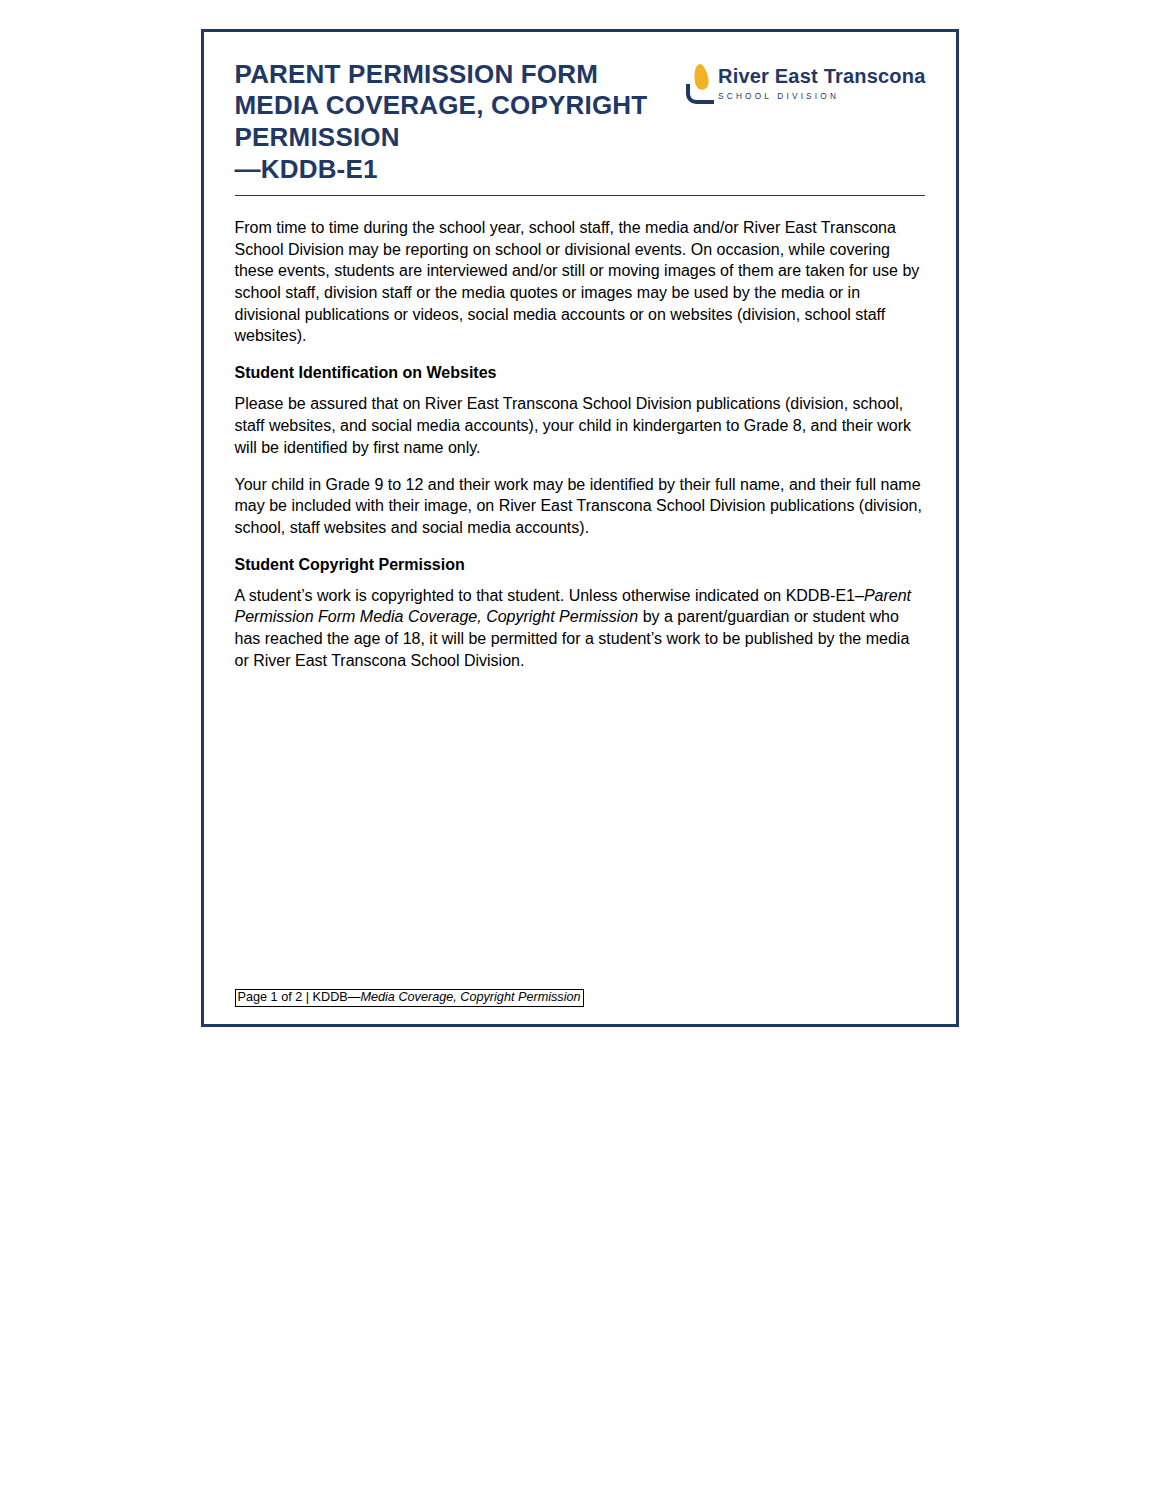PARENT PERMISSION FORM
MEDIA COVERAGE, COPYRIGHT PERMISSION
—KDDB-E1
River East Transcona
SCHOOL DIVISION
From time to time during the school year, school staff, the media and/or River East Transcona School Division may be reporting on school or divisional events. On occasion, while covering these events, students are interviewed and/or still or moving images of them are taken for use by school staff, division staff or the media quotes or images may be used by the media or in divisional publications or videos, social media accounts or on websites (division, school staff websites).
Student Identification on Websites
Please be assured that on River East Transcona School Division publications (division, school, staff websites, and social media accounts), your child in kindergarten to Grade 8, and their work will be identified by first name only.
Your child in Grade 9 to 12 and their work may be identified by their full name, and their full name may be included with their image, on River East Transcona School Division publications (division, school, staff websites and social media accounts).
Student Copyright Permission
A student’s work is copyrighted to that student. Unless otherwise indicated on KDDB-E1–Parent Permission Form Media Coverage, Copyright Permission by a parent/guardian or student who has reached the age of 18, it will be permitted for a student’s work to be published by the media or River East Transcona School Division.
Page 1 of 2 | KDDB—Media Coverage, Copyright Permission